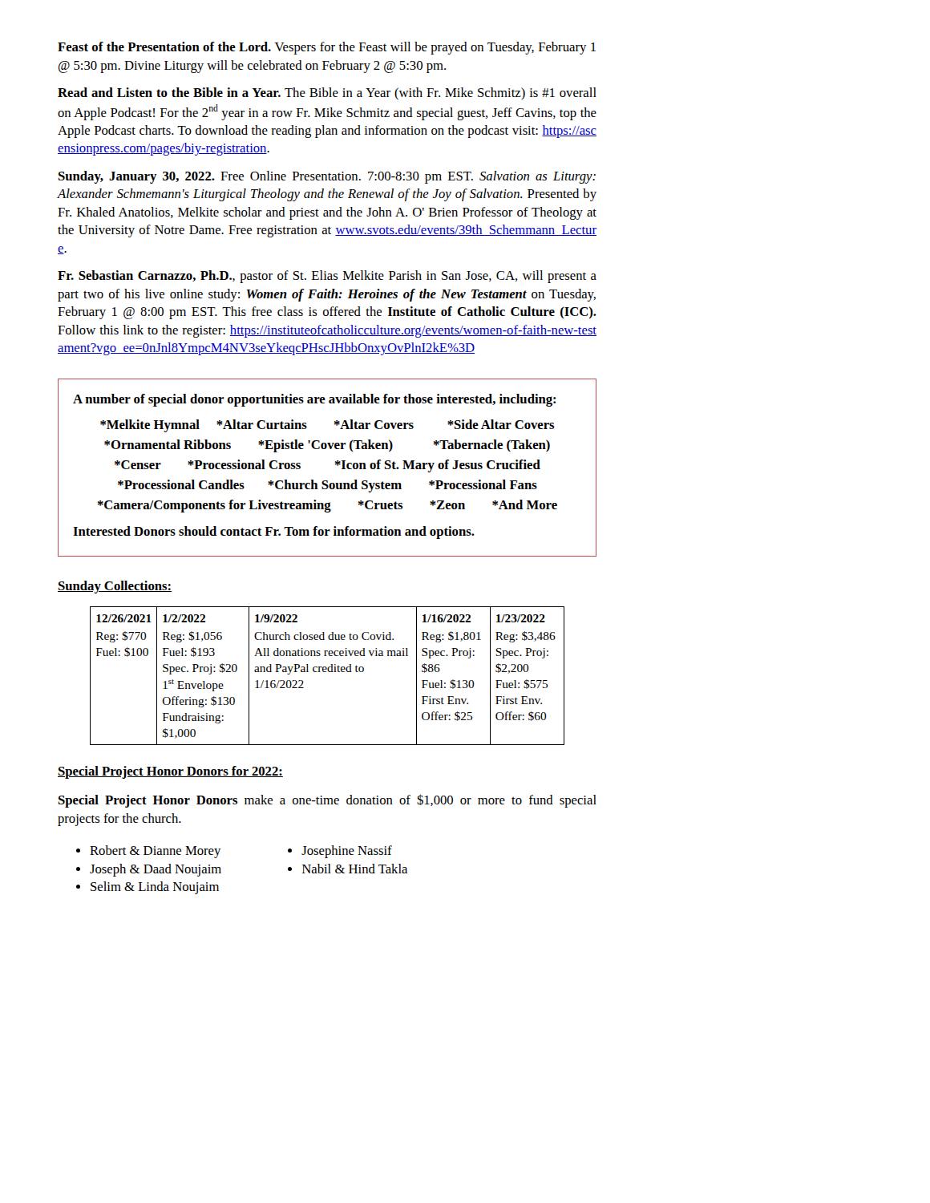Feast of the Presentation of the Lord. Vespers for the Feast will be prayed on Tuesday, February 1 @ 5:30 pm. Divine Liturgy will be celebrated on February 2 @ 5:30 pm.
Read and Listen to the Bible in a Year. The Bible in a Year (with Fr. Mike Schmitz) is #1 overall on Apple Podcast! For the 2nd year in a row Fr. Mike Schmitz and special guest, Jeff Cavins, top the Apple Podcast charts. To download the reading plan and information on the podcast visit: https://ascensionpress.com/pages/biy-registration.
Sunday, January 30, 2022. Free Online Presentation. 7:00-8:30 pm EST. Salvation as Liturgy: Alexander Schmemann's Liturgical Theology and the Renewal of the Joy of Salvation. Presented by Fr. Khaled Anatolios, Melkite scholar and priest and the John A. O' Brien Professor of Theology at the University of Notre Dame. Free registration at www.svots.edu/events/39th_Schemmann_Lecture.
Fr. Sebastian Carnazzo, Ph.D., pastor of St. Elias Melkite Parish in San Jose, CA, will present a part two of his live online study: Women of Faith: Heroines of the New Testament on Tuesday, February 1 @ 8:00 pm EST. This free class is offered the Institute of Catholic Culture (ICC). Follow this link to the register: https://instituteofcatholicculture.org/events/women-of-faith-new-testament?vgo_ee=0nJnl8YmpcM4NV3seYkeqcPHscJHbbOnxyOvPlnI2kE%3D
A number of special donor opportunities are available for those interested, including:
*Melkite Hymnal *Altar Curtains *Altar Covers *Side Altar Covers
*Ornamental Ribbons *Epistle 'Cover (Taken) *Tabernacle (Taken)
*Censer *Processional Cross *Icon of St. Mary of Jesus Crucified
*Processional Candles *Church Sound System *Processional Fans
*Camera/Components for Livestreaming *Cruets *Zeon *And More
Interested Donors should contact Fr. Tom for information and options.
Sunday Collections:
| 12/26/2021 Reg: $770 Fuel: $100 | 1/2/2022 Reg: $1,056 Fuel: $193 Spec. Proj: $20 1 st Envelope Offering: $130 Fundraising: $1,000 | 1/9/2022 Church closed due to Covid. All donations received via mail and PayPal credited to 1/16/2022 | 1/16/2022 Reg: $1,801 Spec. Proj: $86 Fuel: $130 First Env. Offer: $25 | 1/23/2022 Reg: $3,486 Spec. Proj: $2,200 Fuel: $575 First Env. Offer: $60 |
Special Project Honor Donors for 2022:
Special Project Honor Donors make a one-time donation of $1,000 or more to fund special projects for the church.
Robert & Dianne Morey
Joseph & Daad Noujaim
Selim & Linda Noujaim
Josephine Nassif
Nabil & Hind Takla